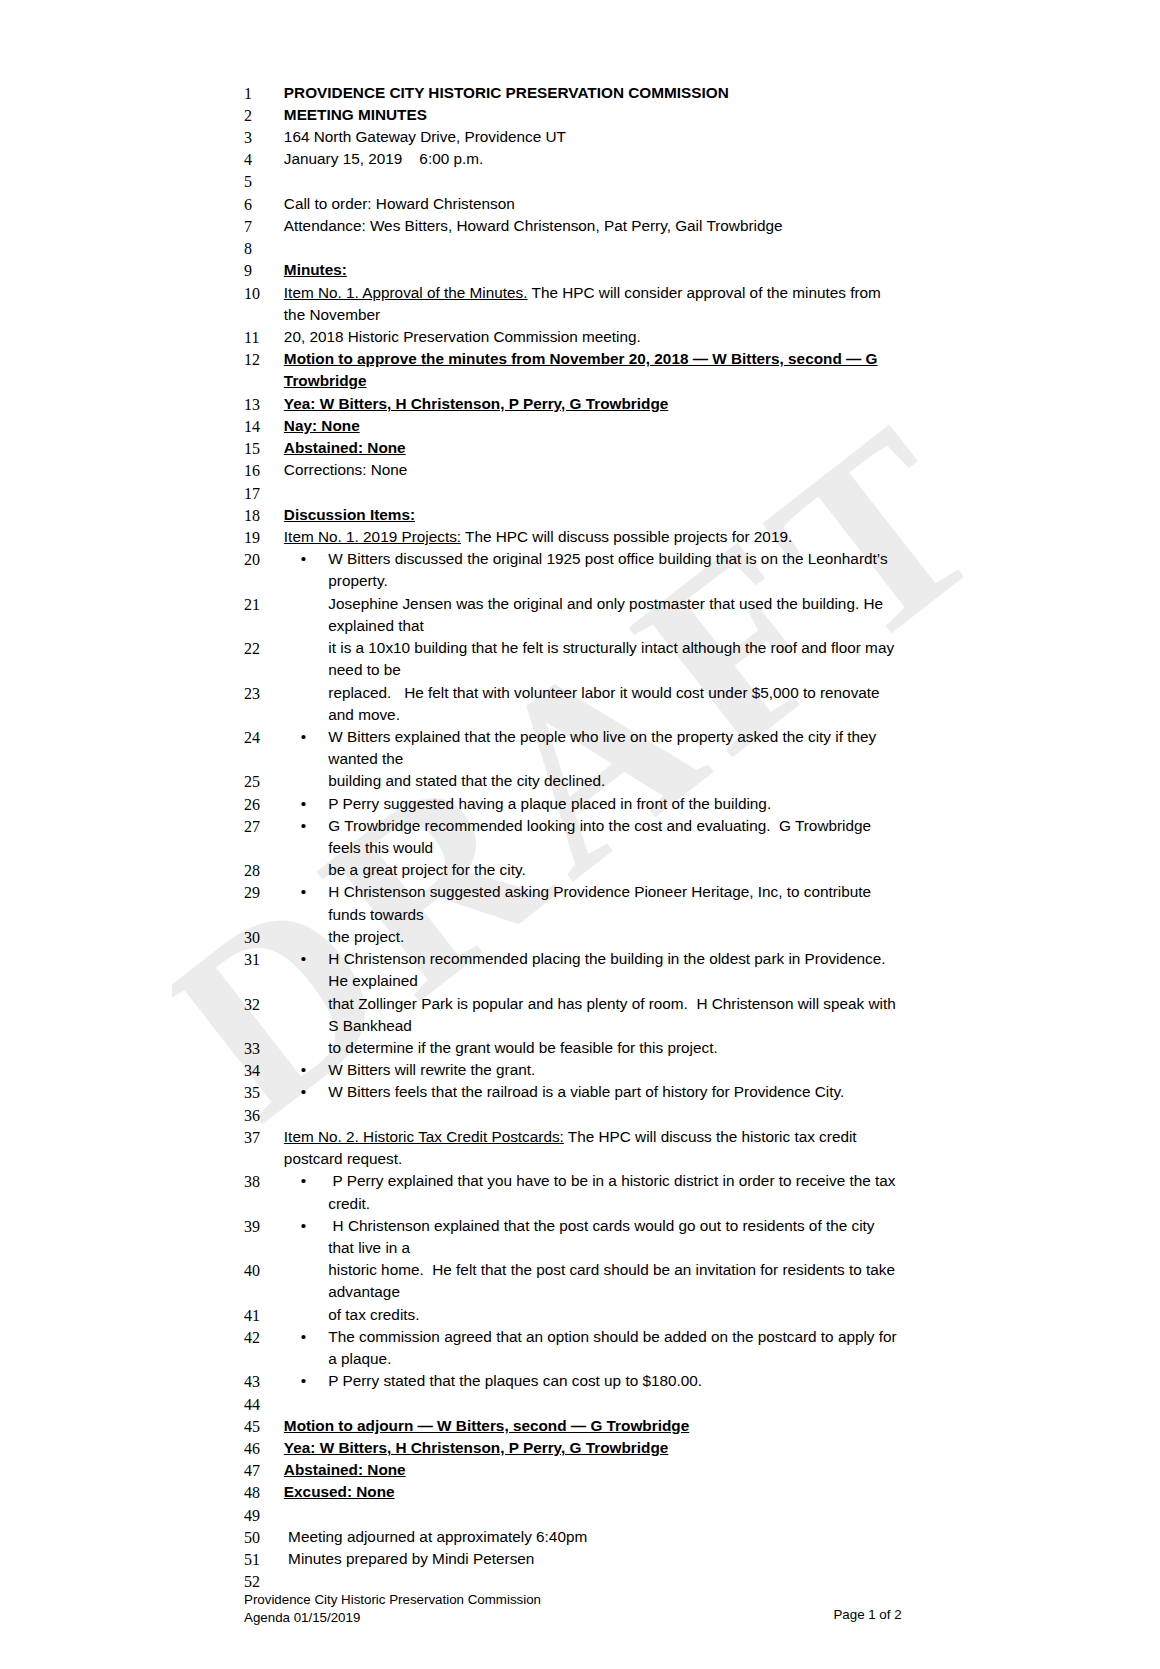DRAFT
PROVIDENCE CITY HISTORIC PRESERVATION COMMISSION
MEETING MINUTES
164 North Gateway Drive, Providence UT
January 15, 2019 6:00 p.m.
Call to order: Howard Christenson
Attendance: Wes Bitters, Howard Christenson, Pat Perry, Gail Trowbridge
Minutes:
Item No. 1. Approval of the Minutes. The HPC will consider approval of the minutes from the November
20, 2018 Historic Preservation Commission meeting.
Motion to approve the minutes from November 20, 2018 — W Bitters, second — G Trowbridge
Yea: W Bitters, H Christenson, P Perry, G Trowbridge
Nay: None
Abstained: None
Corrections: None
Discussion Items:
Item No. 1. 2019 Projects: The HPC will discuss possible projects for 2019.
W Bitters discussed the original 1925 post office building that is on the Leonhardt’s property.
Josephine Jensen was the original and only postmaster that used the building. He explained that
it is a 10x10 building that he felt is structurally intact although the roof and floor may need to be
replaced. He felt that with volunteer labor it would cost under $5,000 to renovate and move.
W Bitters explained that the people who live on the property asked the city if they wanted the
building and stated that the city declined.
P Perry suggested having a plaque placed in front of the building.
G Trowbridge recommended looking into the cost and evaluating. G Trowbridge feels this would
be a great project for the city.
H Christenson suggested asking Providence Pioneer Heritage, Inc, to contribute funds towards
the project.
H Christenson recommended placing the building in the oldest park in Providence. He explained
that Zollinger Park is popular and has plenty of room. H Christenson will speak with S Bankhead
to determine if the grant would be feasible for this project.
W Bitters will rewrite the grant.
W Bitters feels that the railroad is a viable part of history for Providence City.
Item No. 2. Historic Tax Credit Postcards: The HPC will discuss the historic tax credit postcard request.
P Perry explained that you have to be in a historic district in order to receive the tax credit.
H Christenson explained that the post cards would go out to residents of the city that live in a
historic home. He felt that the post card should be an invitation for residents to take advantage
of tax credits.
The commission agreed that an option should be added on the postcard to apply for a plaque.
P Perry stated that the plaques can cost up to $180.00.
Motion to adjourn — W Bitters, second — G Trowbridge
Yea: W Bitters, H Christenson, P Perry, G Trowbridge
Abstained: None
Excused: None
Meeting adjourned at approximately 6:40pm
Minutes prepared by Mindi Petersen
Providence City Historic Preservation Commission
Agenda 01/15/2019
Page 1 of 2